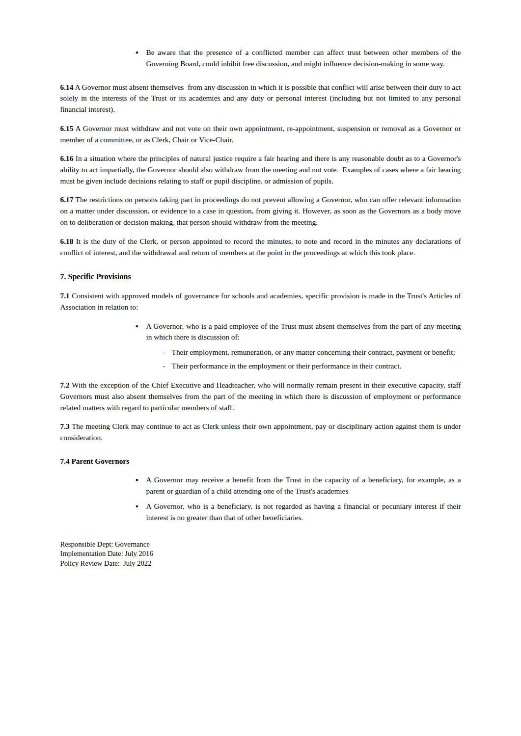Be aware that the presence of a conflicted member can affect trust between other members of the Governing Board, could inhibit free discussion, and might influence decision-making in some way.
6.14 A Governor must absent themselves from any discussion in which it is possible that conflict will arise between their duty to act solely in the interests of the Trust or its academies and any duty or personal interest (including but not limited to any personal financial interest).
6.15 A Governor must withdraw and not vote on their own appointment, re-appointment, suspension or removal as a Governor or member of a committee, or as Clerk, Chair or Vice-Chair.
6.16 In a situation where the principles of natural justice require a fair hearing and there is any reasonable doubt as to a Governor's ability to act impartially, the Governor should also withdraw from the meeting and not vote. Examples of cases where a fair hearing must be given include decisions relating to staff or pupil discipline, or admission of pupils.
6.17 The restrictions on persons taking part in proceedings do not prevent allowing a Governor, who can offer relevant information on a matter under discussion, or evidence to a case in question, from giving it. However, as soon as the Governors as a body move on to deliberation or decision making, that person should withdraw from the meeting.
6.18 It is the duty of the Clerk, or person appointed to record the minutes, to note and record in the minutes any declarations of conflict of interest, and the withdrawal and return of members at the point in the proceedings at which this took place.
7. Specific Provisions
7.1 Consistent with approved models of governance for schools and academies, specific provision is made in the Trust's Articles of Association in relation to:
A Governor, who is a paid employee of the Trust must absent themselves from the part of any meeting in which there is discussion of:
Their employment, remuneration, or any matter concerning their contract, payment or benefit;
Their performance in the employment or their performance in their contract.
7.2 With the exception of the Chief Executive and Headteacher, who will normally remain present in their executive capacity, staff Governors must also absent themselves from the part of the meeting in which there is discussion of employment or performance related matters with regard to particular members of staff.
7.3 The meeting Clerk may continue to act as Clerk unless their own appointment, pay or disciplinary action against them is under consideration.
7.4 Parent Governors
A Governor may receive a benefit from the Trust in the capacity of a beneficiary, for example, as a parent or guardian of a child attending one of the Trust's academies
A Governor, who is a beneficiary, is not regarded as having a financial or pecuniary interest if their interest is no greater than that of other beneficiaries.
Responsible Dept: Governance
Implementation Date: July 2016
Policy Review Date: July 2022